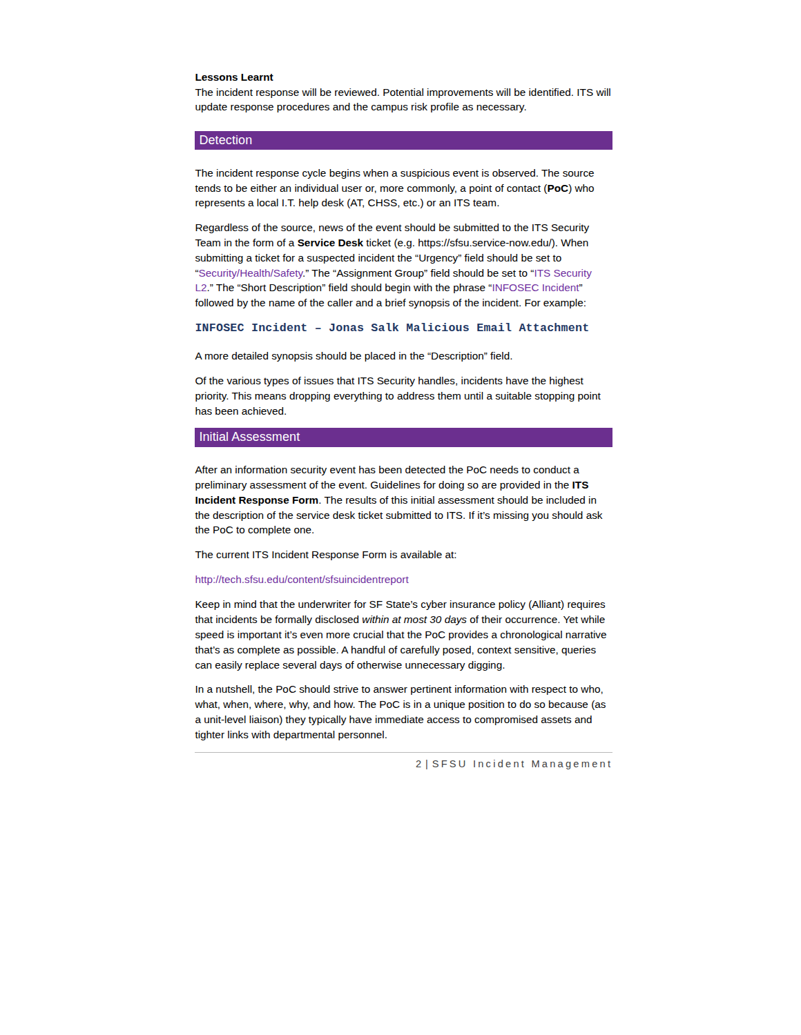Lessons Learnt
The incident response will be reviewed. Potential improvements will be identified. ITS will update response procedures and the campus risk profile as necessary.
Detection
The incident response cycle begins when a suspicious event is observed. The source tends to be either an individual user or, more commonly, a point of contact (PoC) who represents a local I.T. help desk (AT, CHSS, etc.) or an ITS team.
Regardless of the source, news of the event should be submitted to the ITS Security Team in the form of a Service Desk ticket (e.g. https://sfsu.service-now.edu/). When submitting a ticket for a suspected incident the “Urgency” field should be set to “Security/Health/Safety.” The “Assignment Group” field should be set to “ITS Security L2.” The “Short Description” field should begin with the phrase “INFOSEC Incident” followed by the name of the caller and a brief synopsis of the incident. For example:
INFOSEC Incident – Jonas Salk Malicious Email Attachment
A more detailed synopsis should be placed in the “Description” field.
Of the various types of issues that ITS Security handles, incidents have the highest priority. This means dropping everything to address them until a suitable stopping point has been achieved.
Initial Assessment
After an information security event has been detected the PoC needs to conduct a preliminary assessment of the event. Guidelines for doing so are provided in the ITS Incident Response Form. The results of this initial assessment should be included in the description of the service desk ticket submitted to ITS. If it’s missing you should ask the PoC to complete one.
The current ITS Incident Response Form is available at:
http://tech.sfsu.edu/content/sfsuincidentreport
Keep in mind that the underwriter for SF State’s cyber insurance policy (Alliant) requires that incidents be formally disclosed within at most 30 days of their occurrence. Yet while speed is important it’s even more crucial that the PoC provides a chronological narrative that’s as complete as possible. A handful of carefully posed, context sensitive, queries can easily replace several days of otherwise unnecessary digging.
In a nutshell, the PoC should strive to answer pertinent information with respect to who, what, when, where, why, and how. The PoC is in a unique position to do so because (as a unit-level liaison) they typically have immediate access to compromised assets and tighter links with departmental personnel.
2 | SFSU Incident Management